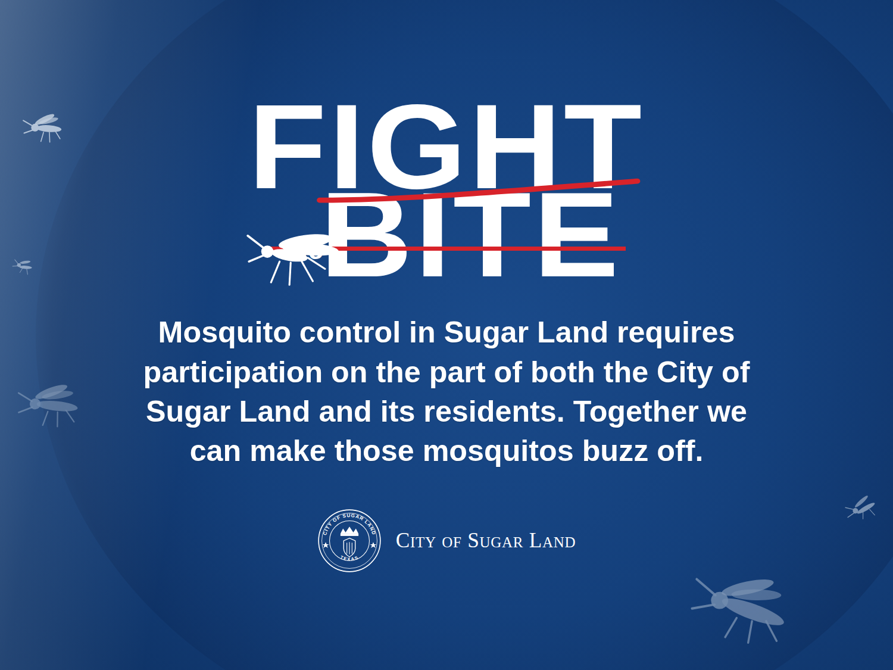Fight
the Bite
Mosquito control in Sugar Land requires participation on the part of both the City of Sugar Land and its residents. Together we can make those mosquitos buzz off.
CITY OF SUGAR LAND TEXAS
City of Sugar Land